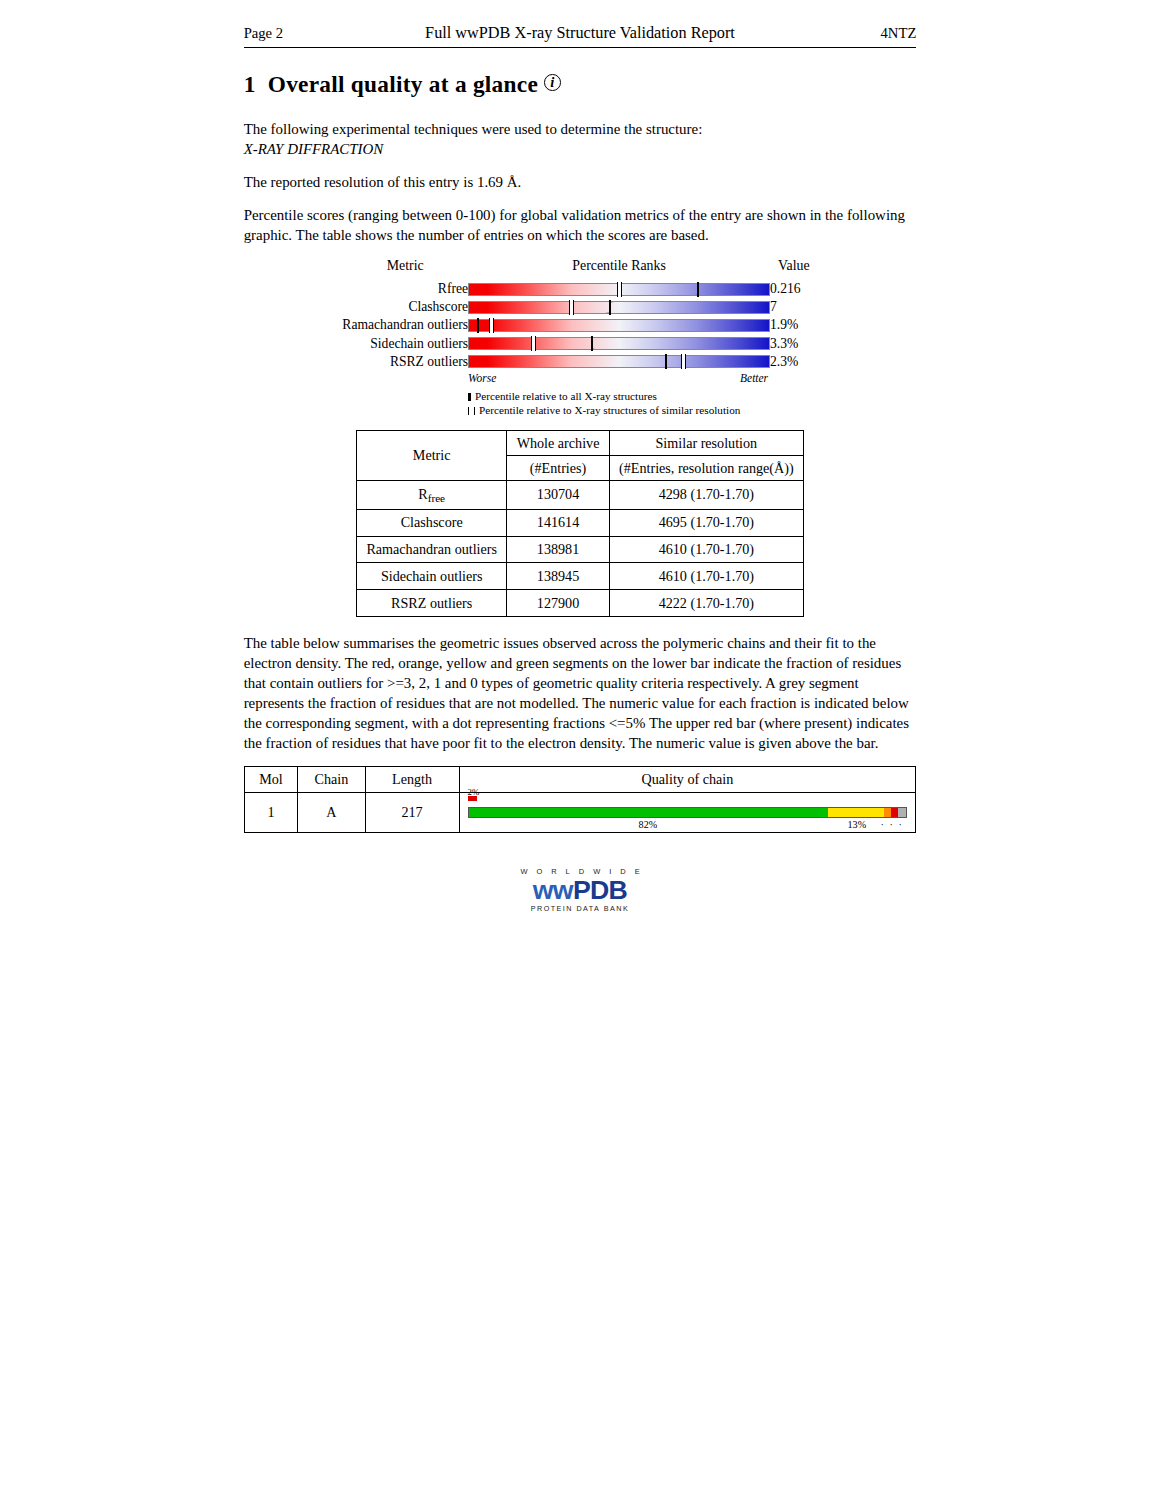Page 2
Full wwPDB X-ray Structure Validation Report
4NTZ
1 Overall quality at a glance i
The following experimental techniques were used to determine the structure:
X-RAY DIFFRACTION
The reported resolution of this entry is 1.69 Å.
Percentile scores (ranging between 0-100) for global validation metrics of the entry are shown in the following graphic. The table shows the number of entries on which the scores are based.
| Metric | Percentile Ranks | Value |
| --- | --- | --- |
| Rfree | | 0.216 |
| Clashscore | | 7 |
| Ramachandran outliers | | 1.9% |
| Sidechain outliers | | 3.3% |
| RSRZ outliers | | 2.3% |
| | Worse Better | |
| | Percentile relative to all X-ray structures Percentile relative to X-ray structures of similar resolution | |
| Metric | Whole archive | Similar resolution |
| --- | --- | --- |
| (#Entries) | (#Entries, resolution range(Å)) |
| R free | 130704 | 4298 (1.70-1.70) |
| Clashscore | 141614 | 4695 (1.70-1.70) |
| Ramachandran outliers | 138981 | 4610 (1.70-1.70) |
| Sidechain outliers | 138945 | 4610 (1.70-1.70) |
| RSRZ outliers | 127900 | 4222 (1.70-1.70) |
The table below summarises the geometric issues observed across the polymeric chains and their fit to the electron density. The red, orange, yellow and green segments on the lower bar indicate the fraction of residues that contain outliers for >=3, 2, 1 and 0 types of geometric quality criteria respectively. A grey segment represents the fraction of residues that are not modelled. The numeric value for each fraction is indicated below the corresponding segment, with a dot representing fractions <=5% The upper red bar (where present) indicates the fraction of residues that have poor fit to the electron density. The numeric value is given above the bar.
| Mol | Chain | Length | Quality of chain |
| --- | --- | --- | --- |
| 1 | A | 217 | 2% 82% 13% · · · |
W O R L D W I D E
ww PDB
PROTEIN DATA BANK